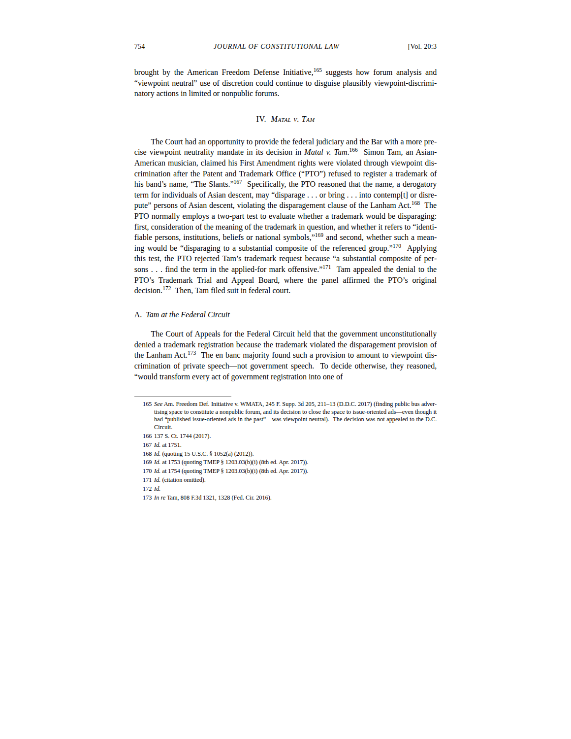754 Journal of Constitutional Law [Vol. 20:3
brought by the American Freedom Defense Initiative,165 suggests how forum analysis and “viewpoint neutral” use of discretion could continue to disguise plausibly viewpoint-discriminatory actions in limited or nonpublic forums.
IV. Matal v. Tam
The Court had an opportunity to provide the federal judiciary and the Bar with a more precise viewpoint neutrality mandate in its decision in Matal v. Tam.166 Simon Tam, an Asian-American musician, claimed his First Amendment rights were violated through viewpoint discrimination after the Patent and Trademark Office (“PTO”) refused to register a trademark of his band’s name, “The Slants.”167 Specifically, the PTO reasoned that the name, a derogatory term for individuals of Asian descent, may “disparage . . . or bring . . . into contemp[t] or disrepute” persons of Asian descent, violating the disparagement clause of the Lanham Act.168 The PTO normally employs a two-part test to evaluate whether a trademark would be disparaging: first, consideration of the meaning of the trademark in question, and whether it refers to “identifiable persons, institutions, beliefs or national symbols,”169 and second, whether such a meaning would be “disparaging to a substantial composite of the referenced group.”170 Applying this test, the PTO rejected Tam’s trademark request because “a substantial composite of persons . . . find the term in the applied-for mark offensive.”171 Tam appealed the denial to the PTO’s Trademark Trial and Appeal Board, where the panel affirmed the PTO’s original decision.172 Then, Tam filed suit in federal court.
A. Tam at the Federal Circuit
The Court of Appeals for the Federal Circuit held that the government unconstitutionally denied a trademark registration because the trademark violated the disparagement provision of the Lanham Act.173 The en banc majority found such a provision to amount to viewpoint discrimination of private speech—not government speech. To decide otherwise, they reasoned, “would transform every act of government registration into one of
165 See Am. Freedom Def. Initiative v. WMATA, 245 F. Supp. 3d 205, 211–13 (D.D.C. 2017) (finding public bus advertising space to constitute a nonpublic forum, and its decision to close the space to issue-oriented ads—even though it had “published issue-oriented ads in the past”—was viewpoint neutral). The decision was not appealed to the D.C. Circuit.
166 137 S. Ct. 1744 (2017).
167 Id. at 1751.
168 Id. (quoting 15 U.S.C. § 1052(a) (2012)).
169 Id. at 1753 (quoting TMEP § 1203.03(b)(i) (8th ed. Apr. 2017)).
170 Id. at 1754 (quoting TMEP § 1203.03(b)(i) (8th ed. Apr. 2017)).
171 Id. (citation omitted).
172 Id.
173 In re Tam, 808 F.3d 1321, 1328 (Fed. Cir. 2016).